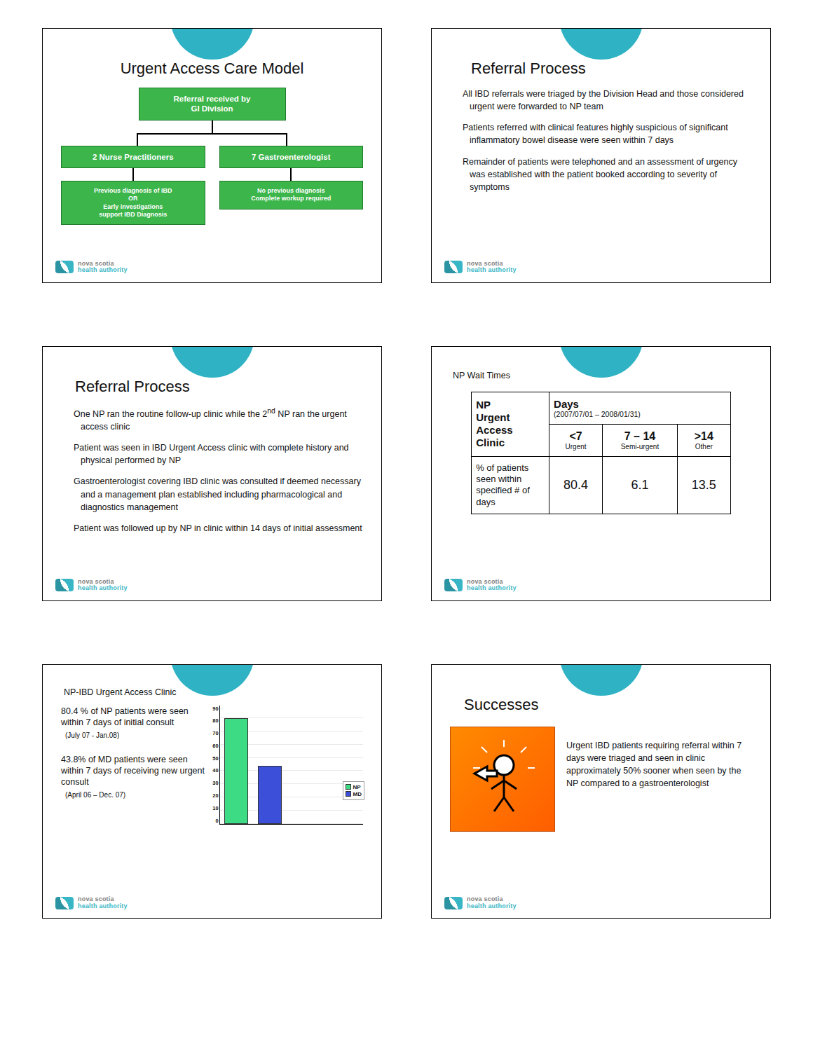Urgent Access Care Model
Referral received by
GI Division
2 Nurse Practitioners
Previous diagnosis of IBD
OR
Early investigations
support IBD Diagnosis
7 Gastroenterologist
No previous diagnosis
Complete workup required
nova scotia health authority
Referral Process
All IBD referrals were triaged by the Division Head and those considered urgent were forwarded to NP team
Patients referred with clinical features highly suspicious of significant inflammatory bowel disease were seen within 7 days
Remainder of patients were telephoned and an assessment of urgency was established with the patient booked according to severity of symptoms
nova scotia health authority
Referral Process
One NP ran the routine follow-up clinic while the 2nd NP ran the urgent access clinic
Patient was seen in IBD Urgent Access clinic with complete history and physical performed by NP
Gastroenterologist covering IBD clinic was consulted if deemed necessary and a management plan established including pharmacological and diagnostics management
Patient was followed up by NP in clinic within 14 days of initial assessment
nova scotia health authority
NP Wait Times
| NP Urgent Access Clinic | Days (2007/07/01 – 2008/01/31) |
| --- | --- |
| <7 Urgent | 7 – 14 Semi-urgent | >14 Other |
| % of patients seen within specified # of days | 80.4 | 6.1 | 13.5 |
nova scotia health authority
NP-IBD Urgent Access Clinic
80.4 % of NP patients were seen within 7 days of initial consult
(July 07 - Jan.08)
43.8% of MD patients were seen within 7 days of receiving new urgent consult
(April 06 – Dec. 07)
9080706050 403020100
NP
MD
nova scotia health authority
Successes
Urgent IBD patients requiring referral within 7 days were triaged and seen in clinic approximately 50% sooner when seen by the NP compared to a gastroenterologist
nova scotia health authority